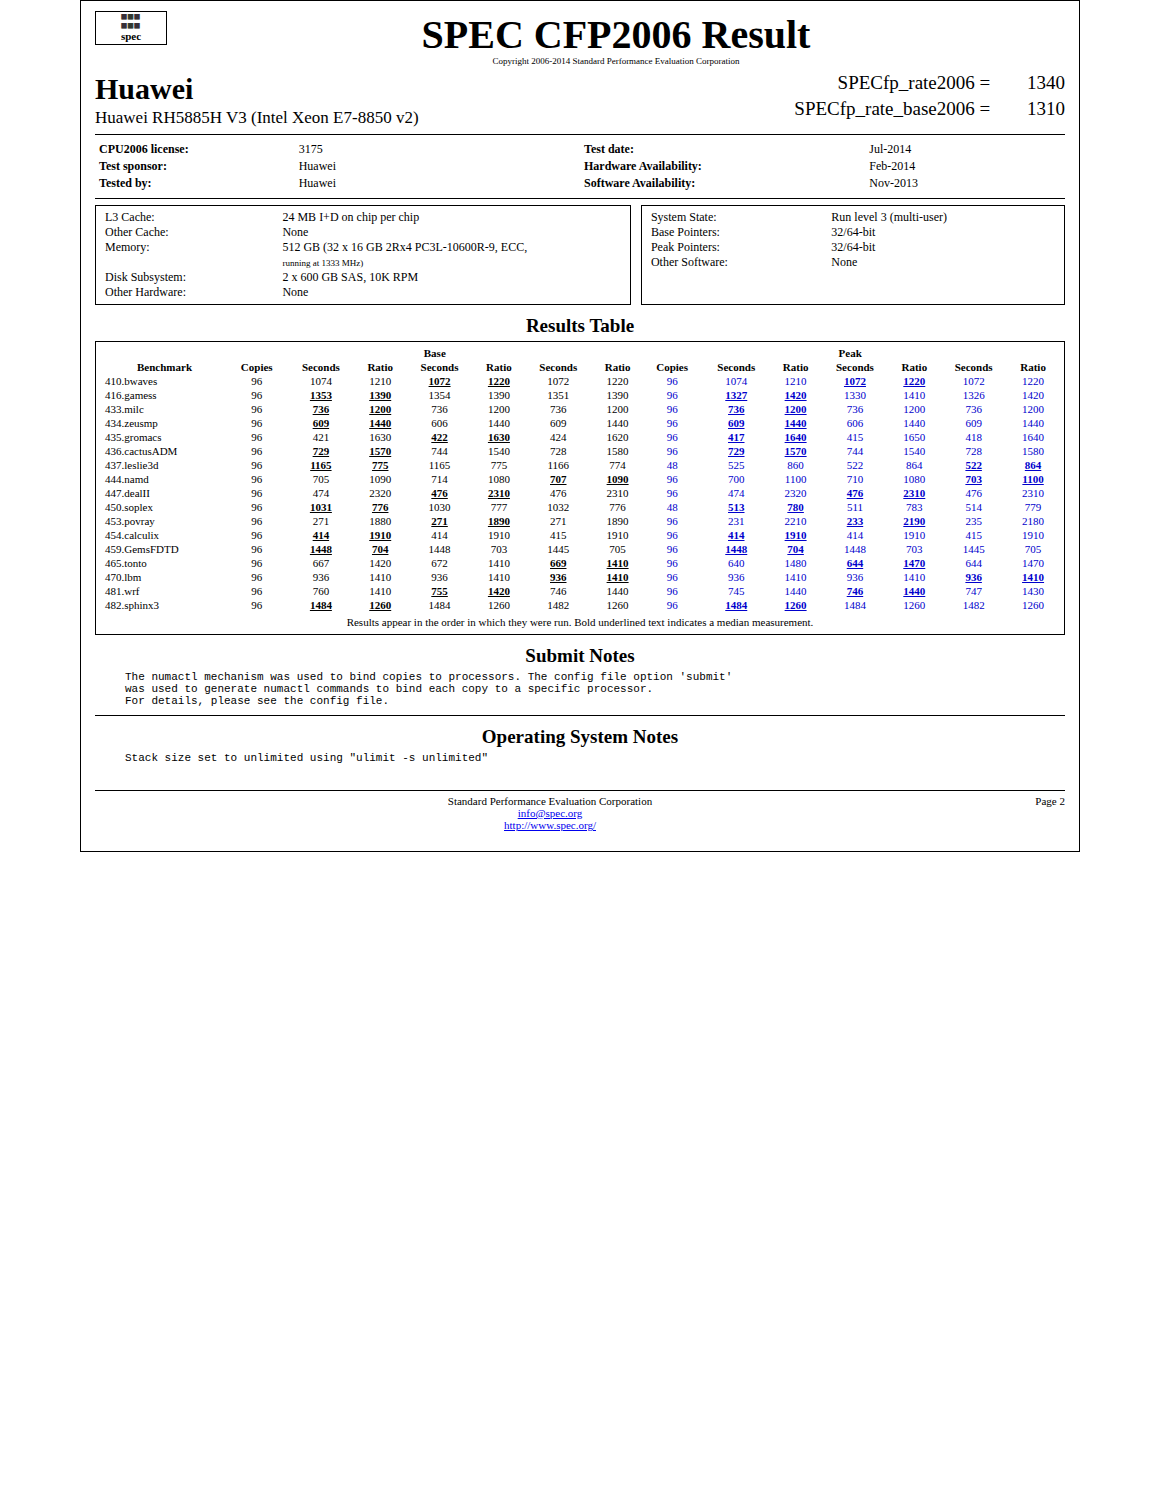▦▦▦
▦▦▦
spec
SPEC CFP2006 Result
Copyright 2006-2014 Standard Performance Evaluation Corporation
Huawei
Huawei RH5885H V3 (Intel Xeon E7-8850 v2)
SPECfp_rate2006 = 1340
SPECfp_rate_base2006 = 1310
| CPU2006 license: | 3175 | Test date: | Jul-2014 |
| Test sponsor: | Huawei | Hardware Availability: | Feb-2014 |
| Tested by: | Huawei | Software Availability: | Nov-2013 |
| L3 Cache: | 24 MB I+D on chip per chip |
| Other Cache: | None |
| Memory: | 512 GB (32 x 16 GB 2Rx4 PC3L-10600R-9, ECC, running at 1333 MHz) |
| Disk Subsystem: | 2 x 600 GB SAS, 10K RPM |
| Other Hardware: | None |
| System State: | Run level 3 (multi-user) |
| Base Pointers: | 32/64-bit |
| Peak Pointers: | 32/64-bit |
| Other Software: | None |
Results Table
| | Base | Peak |
| --- | --- | --- |
| Benchmark | Copies | Seconds | Ratio | Seconds | Ratio | Seconds | Ratio | Copies | Seconds | Ratio | Seconds | Ratio | Seconds | Ratio |
| 410.bwaves | 96 | 1074 | 1210 | 1072 | 1220 | 1072 | 1220 | 96 | 1074 | 1210 | 1072 | 1220 | 1072 | 1220 |
| 416.gamess | 96 | 1353 | 1390 | 1354 | 1390 | 1351 | 1390 | 96 | 1327 | 1420 | 1330 | 1410 | 1326 | 1420 |
| 433.milc | 96 | 736 | 1200 | 736 | 1200 | 736 | 1200 | 96 | 736 | 1200 | 736 | 1200 | 736 | 1200 |
| 434.zeusmp | 96 | 609 | 1440 | 606 | 1440 | 609 | 1440 | 96 | 609 | 1440 | 606 | 1440 | 609 | 1440 |
| 435.gromacs | 96 | 421 | 1630 | 422 | 1630 | 424 | 1620 | 96 | 417 | 1640 | 415 | 1650 | 418 | 1640 |
| 436.cactusADM | 96 | 729 | 1570 | 744 | 1540 | 728 | 1580 | 96 | 729 | 1570 | 744 | 1540 | 728 | 1580 |
| 437.leslie3d | 96 | 1165 | 775 | 1165 | 775 | 1166 | 774 | 48 | 525 | 860 | 522 | 864 | 522 | 864 |
| 444.namd | 96 | 705 | 1090 | 714 | 1080 | 707 | 1090 | 96 | 700 | 1100 | 710 | 1080 | 703 | 1100 |
| 447.dealII | 96 | 474 | 2320 | 476 | 2310 | 476 | 2310 | 96 | 474 | 2320 | 476 | 2310 | 476 | 2310 |
| 450.soplex | 96 | 1031 | 776 | 1030 | 777 | 1032 | 776 | 48 | 513 | 780 | 511 | 783 | 514 | 779 |
| 453.povray | 96 | 271 | 1880 | 271 | 1890 | 271 | 1890 | 96 | 231 | 2210 | 233 | 2190 | 235 | 2180 |
| 454.calculix | 96 | 414 | 1910 | 414 | 1910 | 415 | 1910 | 96 | 414 | 1910 | 414 | 1910 | 415 | 1910 |
| 459.GemsFDTD | 96 | 1448 | 704 | 1448 | 703 | 1445 | 705 | 96 | 1448 | 704 | 1448 | 703 | 1445 | 705 |
| 465.tonto | 96 | 667 | 1420 | 672 | 1410 | 669 | 1410 | 96 | 640 | 1480 | 644 | 1470 | 644 | 1470 |
| 470.lbm | 96 | 936 | 1410 | 936 | 1410 | 936 | 1410 | 96 | 936 | 1410 | 936 | 1410 | 936 | 1410 |
| 481.wrf | 96 | 760 | 1410 | 755 | 1420 | 746 | 1440 | 96 | 745 | 1440 | 746 | 1440 | 747 | 1430 |
| 482.sphinx3 | 96 | 1484 | 1260 | 1484 | 1260 | 1482 | 1260 | 96 | 1484 | 1260 | 1484 | 1260 | 1482 | 1260 |
Results appear in the order in which they were run. Bold underlined text indicates a median measurement.
Submit Notes
The numactl mechanism was used to bind copies to processors. The config file option 'submit'
was used to generate numactl commands to bind each copy to a specific processor.
For details, please see the config file.
Operating System Notes
Stack size set to unlimited using "ulimit -s unlimited"
Standard Performance Evaluation Corporation
info@spec.org
http://www.spec.org/
Page 2